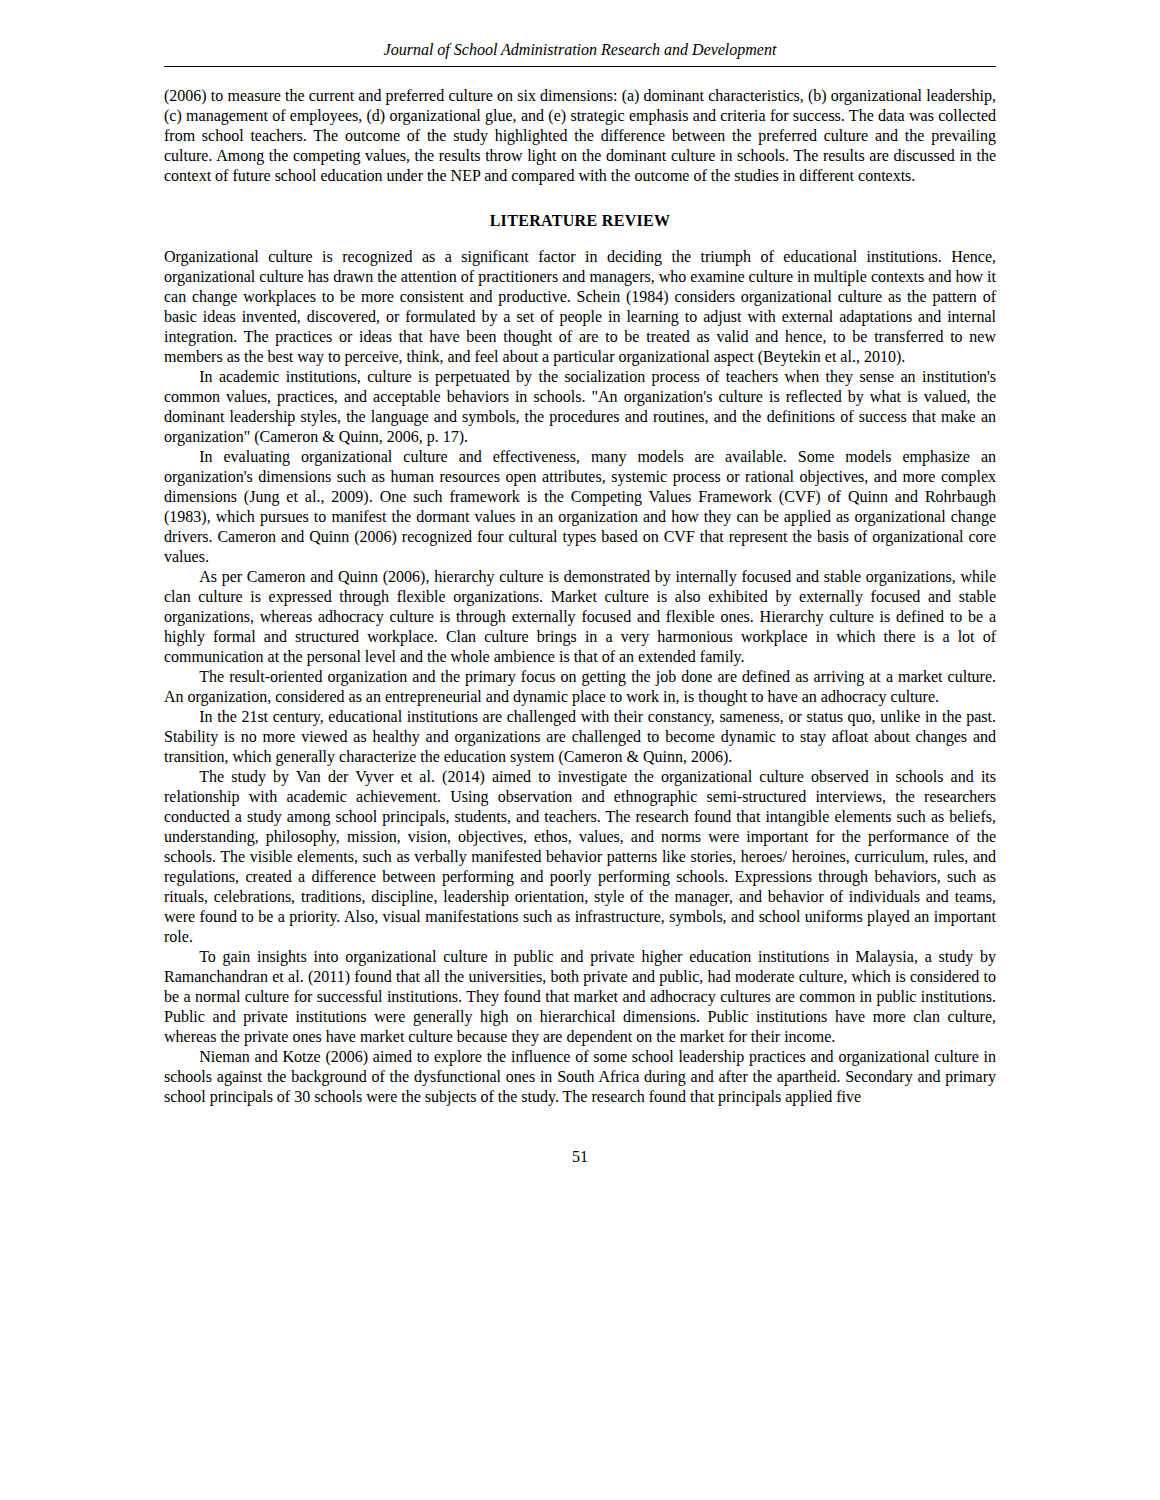Journal of School Administration Research and Development
(2006) to measure the current and preferred culture on six dimensions: (a) dominant characteristics, (b) organizational leadership, (c) management of employees, (d) organizational glue, and (e) strategic emphasis and criteria for success. The data was collected from school teachers. The outcome of the study highlighted the difference between the preferred culture and the prevailing culture. Among the competing values, the results throw light on the dominant culture in schools. The results are discussed in the context of future school education under the NEP and compared with the outcome of the studies in different contexts.
Literature Review
Organizational culture is recognized as a significant factor in deciding the triumph of educational institutions. Hence, organizational culture has drawn the attention of practitioners and managers, who examine culture in multiple contexts and how it can change workplaces to be more consistent and productive. Schein (1984) considers organizational culture as the pattern of basic ideas invented, discovered, or formulated by a set of people in learning to adjust with external adaptations and internal integration. The practices or ideas that have been thought of are to be treated as valid and hence, to be transferred to new members as the best way to perceive, think, and feel about a particular organizational aspect (Beytekin et al., 2010).
In academic institutions, culture is perpetuated by the socialization process of teachers when they sense an institution's common values, practices, and acceptable behaviors in schools. "An organization's culture is reflected by what is valued, the dominant leadership styles, the language and symbols, the procedures and routines, and the definitions of success that make an organization" (Cameron & Quinn, 2006, p. 17).
In evaluating organizational culture and effectiveness, many models are available. Some models emphasize an organization's dimensions such as human resources open attributes, systemic process or rational objectives, and more complex dimensions (Jung et al., 2009). One such framework is the Competing Values Framework (CVF) of Quinn and Rohrbaugh (1983), which pursues to manifest the dormant values in an organization and how they can be applied as organizational change drivers. Cameron and Quinn (2006) recognized four cultural types based on CVF that represent the basis of organizational core values.
As per Cameron and Quinn (2006), hierarchy culture is demonstrated by internally focused and stable organizations, while clan culture is expressed through flexible organizations. Market culture is also exhibited by externally focused and stable organizations, whereas adhocracy culture is through externally focused and flexible ones. Hierarchy culture is defined to be a highly formal and structured workplace. Clan culture brings in a very harmonious workplace in which there is a lot of communication at the personal level and the whole ambience is that of an extended family.
The result-oriented organization and the primary focus on getting the job done are defined as arriving at a market culture. An organization, considered as an entrepreneurial and dynamic place to work in, is thought to have an adhocracy culture.
In the 21st century, educational institutions are challenged with their constancy, sameness, or status quo, unlike in the past. Stability is no more viewed as healthy and organizations are challenged to become dynamic to stay afloat about changes and transition, which generally characterize the education system (Cameron & Quinn, 2006).
The study by Van der Vyver et al. (2014) aimed to investigate the organizational culture observed in schools and its relationship with academic achievement. Using observation and ethnographic semi-structured interviews, the researchers conducted a study among school principals, students, and teachers. The research found that intangible elements such as beliefs, understanding, philosophy, mission, vision, objectives, ethos, values, and norms were important for the performance of the schools. The visible elements, such as verbally manifested behavior patterns like stories, heroes/ heroines, curriculum, rules, and regulations, created a difference between performing and poorly performing schools. Expressions through behaviors, such as rituals, celebrations, traditions, discipline, leadership orientation, style of the manager, and behavior of individuals and teams, were found to be a priority. Also, visual manifestations such as infrastructure, symbols, and school uniforms played an important role.
To gain insights into organizational culture in public and private higher education institutions in Malaysia, a study by Ramanchandran et al. (2011) found that all the universities, both private and public, had moderate culture, which is considered to be a normal culture for successful institutions. They found that market and adhocracy cultures are common in public institutions. Public and private institutions were generally high on hierarchical dimensions. Public institutions have more clan culture, whereas the private ones have market culture because they are dependent on the market for their income.
Nieman and Kotze (2006) aimed to explore the influence of some school leadership practices and organizational culture in schools against the background of the dysfunctional ones in South Africa during and after the apartheid. Secondary and primary school principals of 30 schools were the subjects of the study. The research found that principals applied five
51